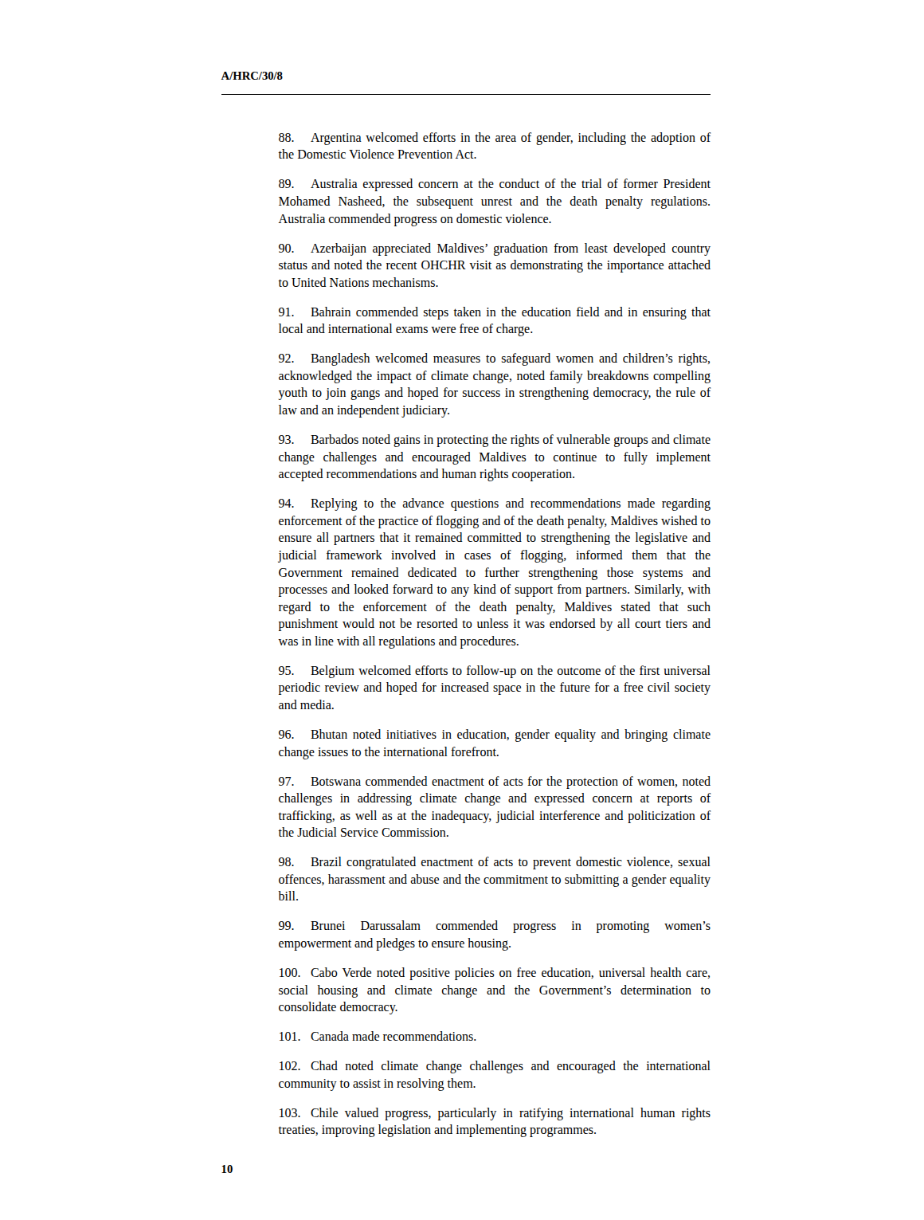A/HRC/30/8
88. Argentina welcomed efforts in the area of gender, including the adoption of the Domestic Violence Prevention Act.
89. Australia expressed concern at the conduct of the trial of former President Mohamed Nasheed, the subsequent unrest and the death penalty regulations. Australia commended progress on domestic violence.
90. Azerbaijan appreciated Maldives’ graduation from least developed country status and noted the recent OHCHR visit as demonstrating the importance attached to United Nations mechanisms.
91. Bahrain commended steps taken in the education field and in ensuring that local and international exams were free of charge.
92. Bangladesh welcomed measures to safeguard women and children’s rights, acknowledged the impact of climate change, noted family breakdowns compelling youth to join gangs and hoped for success in strengthening democracy, the rule of law and an independent judiciary.
93. Barbados noted gains in protecting the rights of vulnerable groups and climate change challenges and encouraged Maldives to continue to fully implement accepted recommendations and human rights cooperation.
94. Replying to the advance questions and recommendations made regarding enforcement of the practice of flogging and of the death penalty, Maldives wished to ensure all partners that it remained committed to strengthening the legislative and judicial framework involved in cases of flogging, informed them that the Government remained dedicated to further strengthening those systems and processes and looked forward to any kind of support from partners. Similarly, with regard to the enforcement of the death penalty, Maldives stated that such punishment would not be resorted to unless it was endorsed by all court tiers and was in line with all regulations and procedures.
95. Belgium welcomed efforts to follow-up on the outcome of the first universal periodic review and hoped for increased space in the future for a free civil society and media.
96. Bhutan noted initiatives in education, gender equality and bringing climate change issues to the international forefront.
97. Botswana commended enactment of acts for the protection of women, noted challenges in addressing climate change and expressed concern at reports of trafficking, as well as at the inadequacy, judicial interference and politicization of the Judicial Service Commission.
98. Brazil congratulated enactment of acts to prevent domestic violence, sexual offences, harassment and abuse and the commitment to submitting a gender equality bill.
99. Brunei Darussalam commended progress in promoting women’s empowerment and pledges to ensure housing.
100. Cabo Verde noted positive policies on free education, universal health care, social housing and climate change and the Government’s determination to consolidate democracy.
101. Canada made recommendations.
102. Chad noted climate change challenges and encouraged the international community to assist in resolving them.
103. Chile valued progress, particularly in ratifying international human rights treaties, improving legislation and implementing programmes.
10